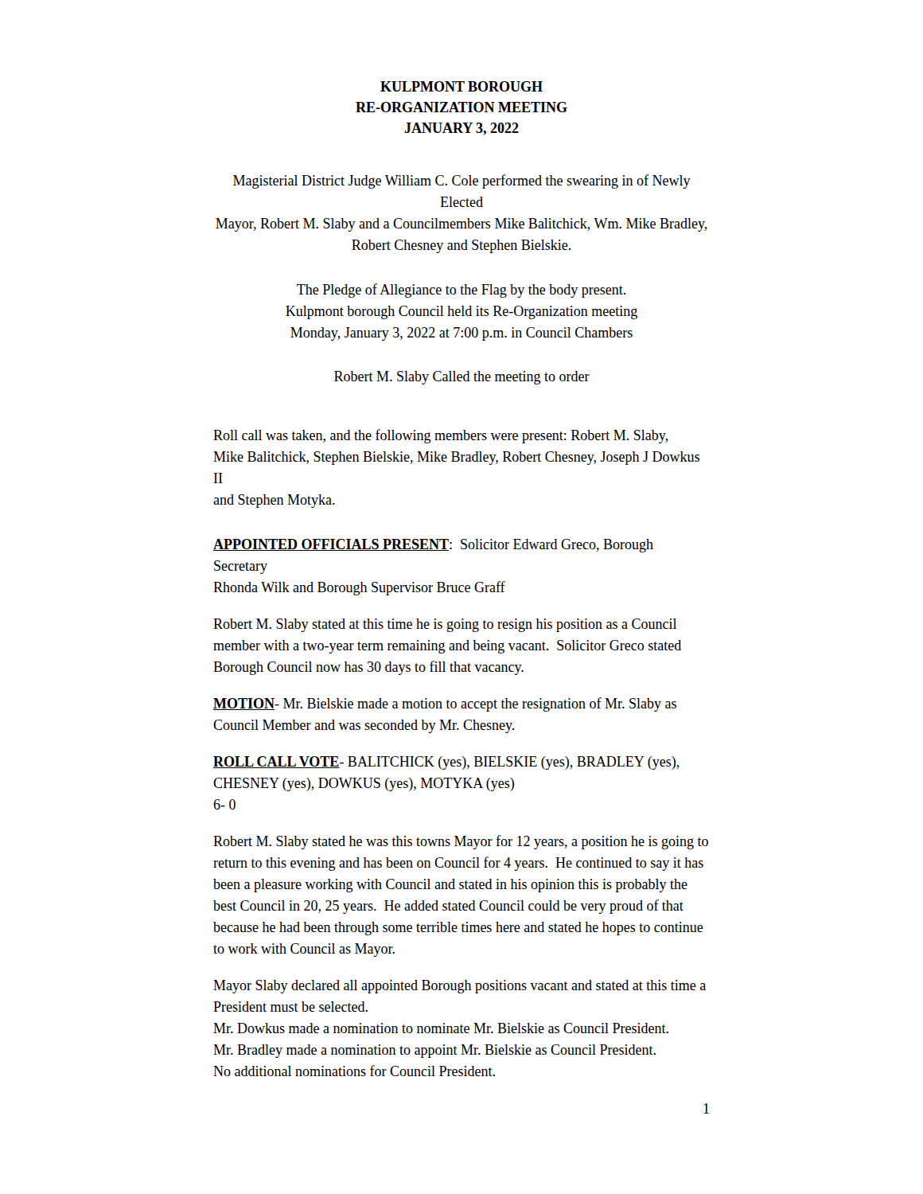KULPMONT BOROUGH
RE-ORGANIZATION MEETING
JANUARY 3, 2022
Magisterial District Judge William C. Cole performed the swearing in of Newly Elected
Mayor, Robert M. Slaby and a Councilmembers Mike Balitchick, Wm. Mike Bradley,
Robert Chesney and Stephen Bielskie.
The Pledge of Allegiance to the Flag by the body present.
Kulpmont borough Council held its Re-Organization meeting
Monday, January 3, 2022 at 7:00 p.m. in Council Chambers
Robert M. Slaby Called the meeting to order
Roll call was taken, and the following members were present: Robert M. Slaby,
Mike Balitchick, Stephen Bielskie, Mike Bradley, Robert Chesney, Joseph J Dowkus II
and Stephen Motyka.
APPOINTED OFFICIALS PRESENT: Solicitor Edward Greco, Borough Secretary
Rhonda Wilk and Borough Supervisor Bruce Graff
Robert M. Slaby stated at this time he is going to resign his position as a Council member with a two-year term remaining and being vacant. Solicitor Greco stated Borough Council now has 30 days to fill that vacancy.
MOTION- Mr. Bielskie made a motion to accept the resignation of Mr. Slaby as Council Member and was seconded by Mr. Chesney.
ROLL CALL VOTE- BALITCHICK (yes), BIELSKIE (yes), BRADLEY (yes),
CHESNEY (yes), DOWKUS (yes), MOTYKA (yes)
6- 0
Robert M. Slaby stated he was this towns Mayor for 12 years, a position he is going to return to this evening and has been on Council for 4 years. He continued to say it has been a pleasure working with Council and stated in his opinion this is probably the best Council in 20, 25 years. He added stated Council could be very proud of that because he had been through some terrible times here and stated he hopes to continue to work with Council as Mayor.
Mayor Slaby declared all appointed Borough positions vacant and stated at this time a President must be selected.
Mr. Dowkus made a nomination to nominate Mr. Bielskie as Council President.
Mr. Bradley made a nomination to appoint Mr. Bielskie as Council President.
No additional nominations for Council President.
1